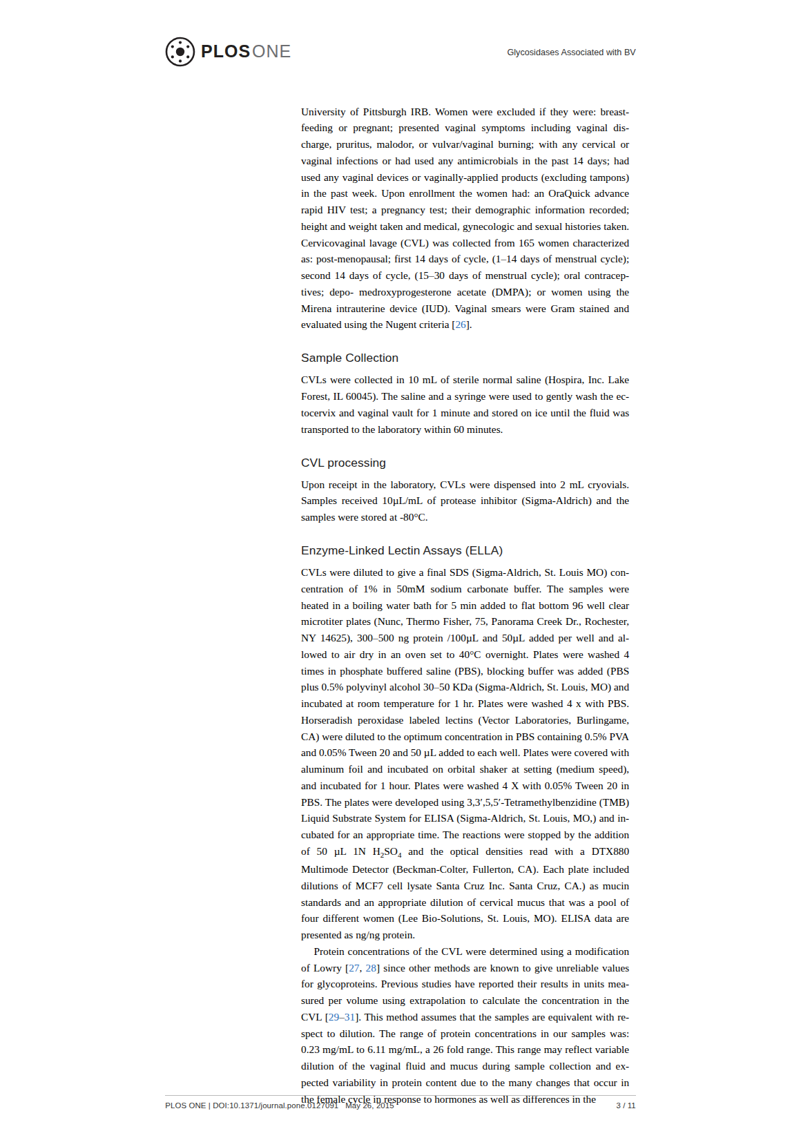PLOS ONE
Glycosidases Associated with BV
University of Pittsburgh IRB. Women were excluded if they were: breastfeeding or pregnant; presented vaginal symptoms including vaginal discharge, pruritus, malodor, or vulvar/vaginal burning; with any cervical or vaginal infections or had used any antimicrobials in the past 14 days; had used any vaginal devices or vaginally-applied products (excluding tampons) in the past week. Upon enrollment the women had: an OraQuick advance rapid HIV test; a pregnancy test; their demographic information recorded; height and weight taken and medical, gynecologic and sexual histories taken. Cervicovaginal lavage (CVL) was collected from 165 women characterized as: post-menopausal; first 14 days of cycle, (1–14 days of menstrual cycle); second 14 days of cycle, (15–30 days of menstrual cycle); oral contraceptives; depo- medroxyprogesterone acetate (DMPA); or women using the Mirena intrauterine device (IUD). Vaginal smears were Gram stained and evaluated using the Nugent criteria [26].
Sample Collection
CVLs were collected in 10 mL of sterile normal saline (Hospira, Inc. Lake Forest, IL 60045). The saline and a syringe were used to gently wash the ectocervix and vaginal vault for 1 minute and stored on ice until the fluid was transported to the laboratory within 60 minutes.
CVL processing
Upon receipt in the laboratory, CVLs were dispensed into 2 mL cryovials. Samples received 10µL/mL of protease inhibitor (Sigma-Aldrich) and the samples were stored at -80°C.
Enzyme-Linked Lectin Assays (ELLA)
CVLs were diluted to give a final SDS (Sigma-Aldrich, St. Louis MO) concentration of 1% in 50mM sodium carbonate buffer. The samples were heated in a boiling water bath for 5 min added to flat bottom 96 well clear microtiter plates (Nunc, Thermo Fisher, 75, Panorama Creek Dr., Rochester, NY 14625), 300–500 ng protein /100µL and 50µL added per well and allowed to air dry in an oven set to 40°C overnight. Plates were washed 4 times in phosphate buffered saline (PBS), blocking buffer was added (PBS plus 0.5% polyvinyl alcohol 30–50 KDa (Sigma-Aldrich, St. Louis, MO) and incubated at room temperature for 1 hr. Plates were washed 4 x with PBS. Horseradish peroxidase labeled lectins (Vector Laboratories, Burlingame, CA) were diluted to the optimum concentration in PBS containing 0.5% PVA and 0.05% Tween 20 and 50 µL added to each well. Plates were covered with aluminum foil and incubated on orbital shaker at setting (medium speed), and incubated for 1 hour. Plates were washed 4 X with 0.05% Tween 20 in PBS. The plates were developed using 3,3′,5,5′-Tetramethylbenzidine (TMB) Liquid Substrate System for ELISA (Sigma-Aldrich, St. Louis, MO,) and incubated for an appropriate time. The reactions were stopped by the addition of 50 µL 1N H2SO4 and the optical densities read with a DTX880 Multimode Detector (Beckman-Colter, Fullerton, CA). Each plate included dilutions of MCF7 cell lysate Santa Cruz Inc. Santa Cruz, CA.) as mucin standards and an appropriate dilution of cervical mucus that was a pool of four different women (Lee Bio-Solutions, St. Louis, MO). ELISA data are presented as ng/ng protein.
Protein concentrations of the CVL were determined using a modification of Lowry [27, 28] since other methods are known to give unreliable values for glycoproteins. Previous studies have reported their results in units measured per volume using extrapolation to calculate the concentration in the CVL [29–31]. This method assumes that the samples are equivalent with respect to dilution. The range of protein concentrations in our samples was: 0.23 mg/mL to 6.11 mg/mL, a 26 fold range. This range may reflect variable dilution of the vaginal fluid and mucus during sample collection and expected variability in protein content due to the many changes that occur in the female cycle in response to hormones as well as differences in the
PLOS ONE | DOI:10.1371/journal.pone.0127091 May 26, 2015
3 / 11